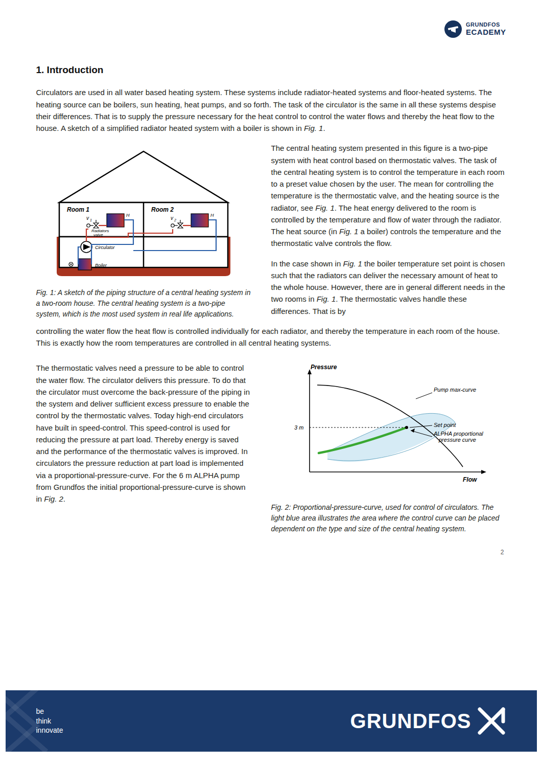GRUNDFOS
ECADEMY
1. Introduction
Circulators are used in all water based heating system. These systems include radiator-heated systems and floor-heated systems. The heating source can be boilers, sun heating, heat pumps, and so forth. The task of the circulator is the same in all these systems despise their differences. That is to supply the pressure necessary for the heat control to control the water flows and thereby the heat flow to the house. A sketch of a simplified radiator heated system with a boiler is shown in Fig. 1.
Room 1 Room 2 H H v 1 Radiators valve v 2 Circulator Boiler
Fig. 1: A sketch of the piping structure of a central heating system in a two-room house. The central heating system is a two-pipe system, which is the most used system in real life applications.
The central heating system presented in this figure is a two-pipe system with heat control based on thermostatic valves. The task of the central heating system is to control the temperature in each room to a preset value chosen by the user. The mean for controlling the temperature is the thermostatic valve, and the heating source is the radiator, see Fig. 1. The heat energy delivered to the room is controlled by the temperature and flow of water through the radiator. The heat source (in Fig. 1 a boiler) controls the temperature and the thermostatic valve controls the flow.
In the case shown in Fig. 1 the boiler temperature set point is chosen such that the radiators can deliver the necessary amount of heat to the whole house. However, there are in general different needs in the two rooms in Fig. 1. The thermostatic valves handle these differences. That is by
controlling the water flow the heat flow is controlled individually for each radiator, and thereby the temperature in each room of the house. This is exactly how the room temperatures are controlled in all central heating systems.
The thermostatic valves need a pressure to be able to control the water flow. The circulator delivers this pressure. To do that the circulator must overcome the back-pressure of the piping in the system and deliver sufficient excess pressure to enable the control by the thermostatic valves. Today high-end circulators have built in speed-control. This speed-control is used for reducing the pressure at part load. Thereby energy is saved and the performance of the thermostatic valves is improved. In circulators the pressure reduction at part load is implemented via a proportional-pressure-curve. For the 6 m ALPHA pump from Grundfos the initial proportional-pressure-curve is shown in Fig. 2.
Pressure Flow 3 m Pump max-curve Set point ALPHA proportional pressure curve
Fig. 2: Proportional-pressure-curve, used for control of circulators. The light blue area illustrates the area where the control curve can be placed dependent on the type and size of the central heating system.
2
be
think
innovate
GRUNDFOS